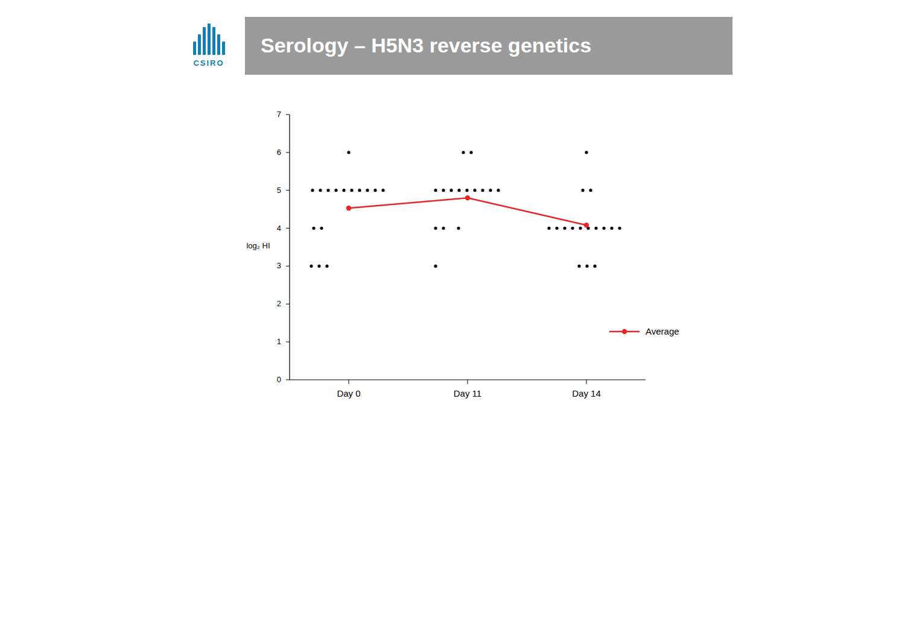CSIRO
Serology – H5N3 reverse genetics
Serology scatter plot: log2 HI titres at Day 0, Day 11 and Day 14 with average line Individual log2 HI values plotted for three time points with a red average line connecting the means. 0 1 2 3 4 5 6 7 log₂ HI Day 0 Day 11 Day 14 Average
Scatter plot of log2 HI titres at Day 0, Day 11 and Day 14 with red average line.